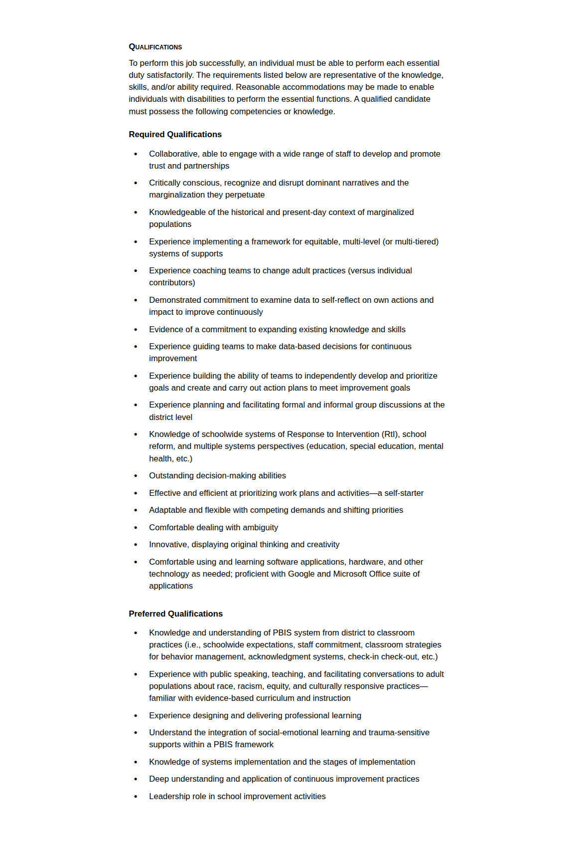Qualifications
To perform this job successfully, an individual must be able to perform each essential duty satisfactorily. The requirements listed below are representative of the knowledge, skills, and/or ability required. Reasonable accommodations may be made to enable individuals with disabilities to perform the essential functions. A qualified candidate must possess the following competencies or knowledge.
Required Qualifications
Collaborative, able to engage with a wide range of staff to develop and promote trust and partnerships
Critically conscious, recognize and disrupt dominant narratives and the marginalization they perpetuate
Knowledgeable of the historical and present-day context of marginalized populations
Experience implementing a framework for equitable, multi-level (or multi-tiered) systems of supports
Experience coaching teams to change adult practices (versus individual contributors)
Demonstrated commitment to examine data to self-reflect on own actions and impact to improve continuously
Evidence of a commitment to expanding existing knowledge and skills
Experience guiding teams to make data-based decisions for continuous improvement
Experience building the ability of teams to independently develop and prioritize goals and create and carry out action plans to meet improvement goals
Experience planning and facilitating formal and informal group discussions at the district level
Knowledge of schoolwide systems of Response to Intervention (RtI), school reform, and multiple systems perspectives (education, special education, mental health, etc.)
Outstanding decision-making abilities
Effective and efficient at prioritizing work plans and activities—a self-starter
Adaptable and flexible with competing demands and shifting priorities
Comfortable dealing with ambiguity
Innovative, displaying original thinking and creativity
Comfortable using and learning software applications, hardware, and other technology as needed; proficient with Google and Microsoft Office suite of applications
Preferred Qualifications
Knowledge and understanding of PBIS system from district to classroom practices (i.e., schoolwide expectations, staff commitment, classroom strategies for behavior management, acknowledgment systems, check-in check-out, etc.)
Experience with public speaking, teaching, and facilitating conversations to adult populations about race, racism, equity, and culturally responsive practices—familiar with evidence-based curriculum and instruction
Experience designing and delivering professional learning
Understand the integration of social-emotional learning and trauma-sensitive supports within a PBIS framework
Knowledge of systems implementation and the stages of implementation
Deep understanding and application of continuous improvement practices
Leadership role in school improvement activities